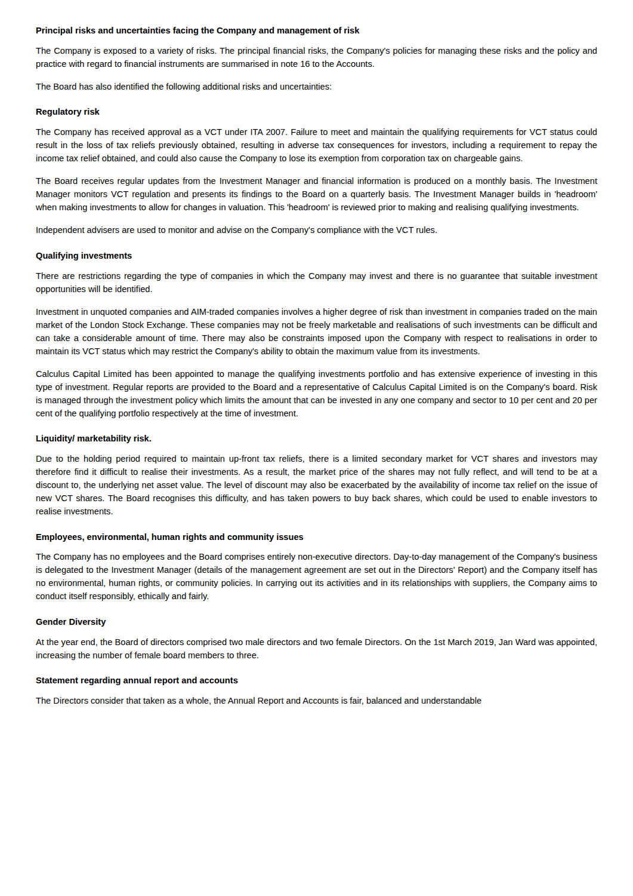Principal risks and uncertainties facing the Company and management of risk
The Company is exposed to a variety of risks. The principal financial risks, the Company's policies for managing these risks and the policy and practice with regard to financial instruments are summarised in note 16 to the Accounts.
The Board has also identified the following additional risks and uncertainties:
Regulatory risk
The Company has received approval as a VCT under ITA 2007. Failure to meet and maintain the qualifying requirements for VCT status could result in the loss of tax reliefs previously obtained, resulting in adverse tax consequences for investors, including a requirement to repay the income tax relief obtained, and could also cause the Company to lose its exemption from corporation tax on chargeable gains.
The Board receives regular updates from the Investment Manager and financial information is produced on a monthly basis. The Investment Manager monitors VCT regulation and presents its findings to the Board on a quarterly basis. The Investment Manager builds in 'headroom' when making investments to allow for changes in valuation. This 'headroom' is reviewed prior to making and realising qualifying investments.
Independent advisers are used to monitor and advise on the Company's compliance with the VCT rules.
Qualifying investments
There are restrictions regarding the type of companies in which the Company may invest and there is no guarantee that suitable investment opportunities will be identified.
Investment in unquoted companies and AIM-traded companies involves a higher degree of risk than investment in companies traded on the main market of the London Stock Exchange. These companies may not be freely marketable and realisations of such investments can be difficult and can take a considerable amount of time. There may also be constraints imposed upon the Company with respect to realisations in order to maintain its VCT status which may restrict the Company's ability to obtain the maximum value from its investments.
Calculus Capital Limited has been appointed to manage the qualifying investments portfolio and has extensive experience of investing in this type of investment. Regular reports are provided to the Board and a representative of Calculus Capital Limited is on the Company's board. Risk is managed through the investment policy which limits the amount that can be invested in any one company and sector to 10 per cent and 20 per cent of the qualifying portfolio respectively at the time of investment.
Liquidity/ marketability risk.
Due to the holding period required to maintain up-front tax reliefs, there is a limited secondary market for VCT shares and investors may therefore find it difficult to realise their investments. As a result, the market price of the shares may not fully reflect, and will tend to be at a discount to, the underlying net asset value. The level of discount may also be exacerbated by the availability of income tax relief on the issue of new VCT shares. The Board recognises this difficulty, and has taken powers to buy back shares, which could be used to enable investors to realise investments.
Employees, environmental, human rights and community issues
The Company has no employees and the Board comprises entirely non-executive directors. Day-to-day management of the Company's business is delegated to the Investment Manager (details of the management agreement are set out in the Directors' Report) and the Company itself has no environmental, human rights, or community policies. In carrying out its activities and in its relationships with suppliers, the Company aims to conduct itself responsibly, ethically and fairly.
Gender Diversity
At the year end, the Board of directors comprised two male directors and two female Directors. On the 1st March 2019, Jan Ward was appointed, increasing the number of female board members to three.
Statement regarding annual report and accounts
The Directors consider that taken as a whole, the Annual Report and Accounts is fair, balanced and understandable